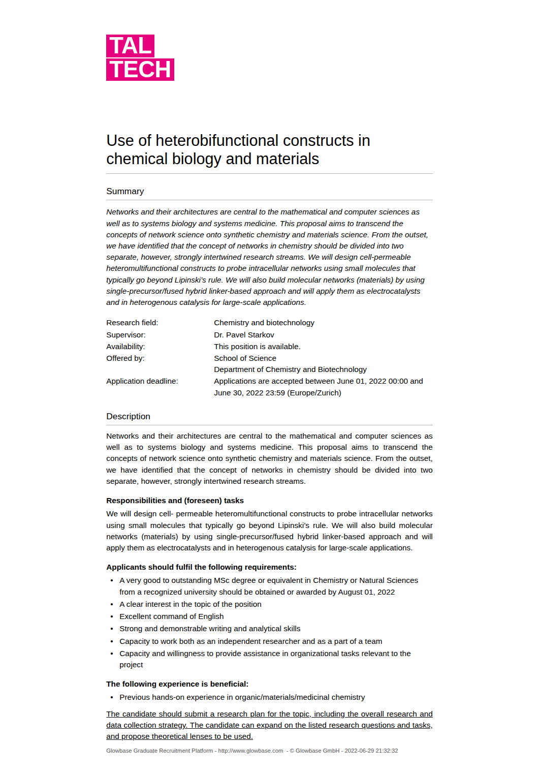TAL TECH
Use of heterobifunctional constructs in chemical biology and materials
Summary
Networks and their architectures are central to the mathematical and computer sciences as well as to systems biology and systems medicine. This proposal aims to transcend the concepts of network science onto synthetic chemistry and materials science. From the outset, we have identified that the concept of networks in chemistry should be divided into two separate, however, strongly intertwined research streams. We will design cell-permeable heteromultifunctional constructs to probe intracellular networks using small molecules that typically go beyond Lipinski’s rule. We will also build molecular networks (materials) by using single-precursor/fused hybrid linker-based approach and will apply them as electrocatalysts and in heterogenous catalysis for large-scale applications.
| Research field: | Chemistry and biotechnology |
| Supervisor: | Dr. Pavel Starkov |
| Availability: | This position is available. |
| Offered by: | School of Science Department of Chemistry and Biotechnology |
| Application deadline: | Applications are accepted between June 01, 2022 00:00 and June 30, 2022 23:59 (Europe/Zurich) |
Description
Networks and their architectures are central to the mathematical and computer sciences as well as to systems biology and systems medicine. This proposal aims to transcend the concepts of network science onto synthetic chemistry and materials science. From the outset, we have identified that the concept of networks in chemistry should be divided into two separate, however, strongly intertwined research streams.
Responsibilities and (foreseen) tasks
We will design cell- permeable heteromultifunctional constructs to probe intracellular networks using small molecules that typically go beyond Lipinski’s rule. We will also build molecular networks (materials) by using single-precursor/fused hybrid linker-based approach and will apply them as electrocatalysts and in heterogenous catalysis for large-scale applications.
Applicants should fulfil the following requirements:
A very good to outstanding MSc degree or equivalent in Chemistry or Natural Sciences from a recognized university should be obtained or awarded by August 01, 2022
A clear interest in the topic of the position
Excellent command of English
Strong and demonstrable writing and analytical skills
Capacity to work both as an independent researcher and as a part of a team
Capacity and willingness to provide assistance in organizational tasks relevant to the project
The following experience is beneficial:
Previous hands-on experience in organic/materials/medicinal chemistry
The candidate should submit a research plan for the topic, including the overall research and data collection strategy. The candidate can expand on the listed research questions and tasks, and propose theoretical lenses to be used.
Glowbase Graduate Recruitment Platform - http://www.glowbase.com - © Glowbase GmbH - 2022-06-29 21:32:32